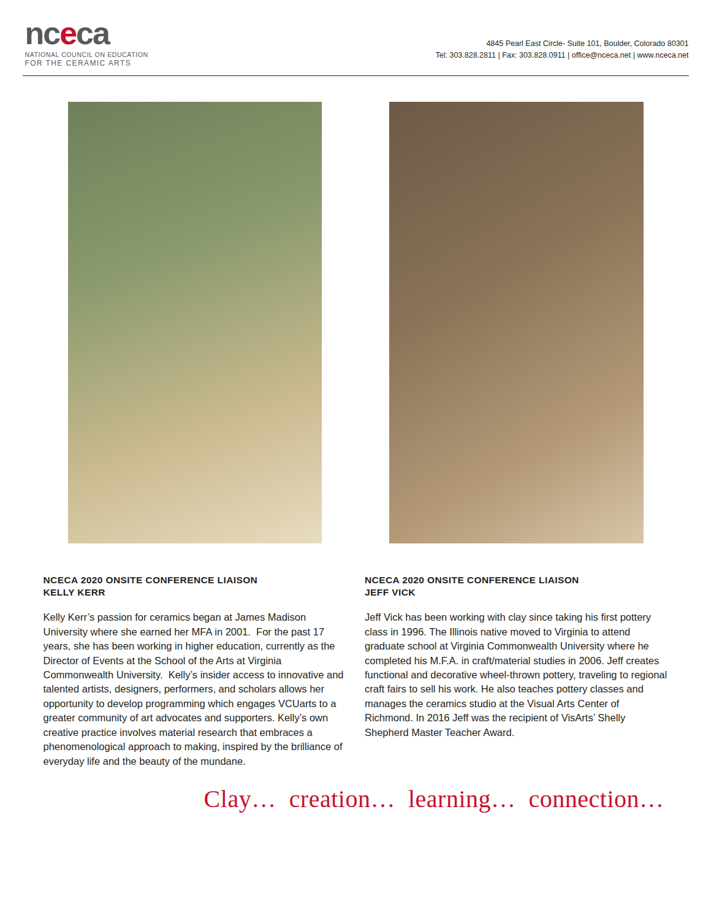nceca
National Council on Education for the Ceramic Arts
4845 Pearl East Circle- Suite 101, Boulder, Colorado 80301
Tel: 303.828.2811 | Fax: 303.828.0911 | office@nceca.net | www.nceca.net
NCECA 2020 Onsite Conference Liaison
Kelly Kerr
Kelly Kerr’s passion for ceramics began at James Madison University where she earned her MFA in 2001. For the past 17 years, she has been working in higher education, currently as the Director of Events at the School of the Arts at Virginia Commonwealth University. Kelly’s insider access to innovative and talented artists, designers, performers, and scholars allows her opportunity to develop programming which engages VCUarts to a greater community of art advocates and supporters. Kelly’s own creative practice involves material research that embraces a phenomenological approach to making, inspired by the brilliance of everyday life and the beauty of the mundane.
NCECA 2020 Onsite Conference Liaison
Jeff Vick
Jeff Vick has been working with clay since taking his first pottery class in 1996. The Illinois native moved to Virginia to attend graduate school at Virginia Commonwealth University where he completed his M.F.A. in craft/material studies in 2006. Jeff creates functional and decorative wheel-thrown pottery, traveling to regional craft fairs to sell his work. He also teaches pottery classes and manages the ceramics studio at the Visual Arts Center of Richmond. In 2016 Jeff was the recipient of VisArts’ Shelly Shepherd Master Teacher Award.
Clay… creation… learning… connection…